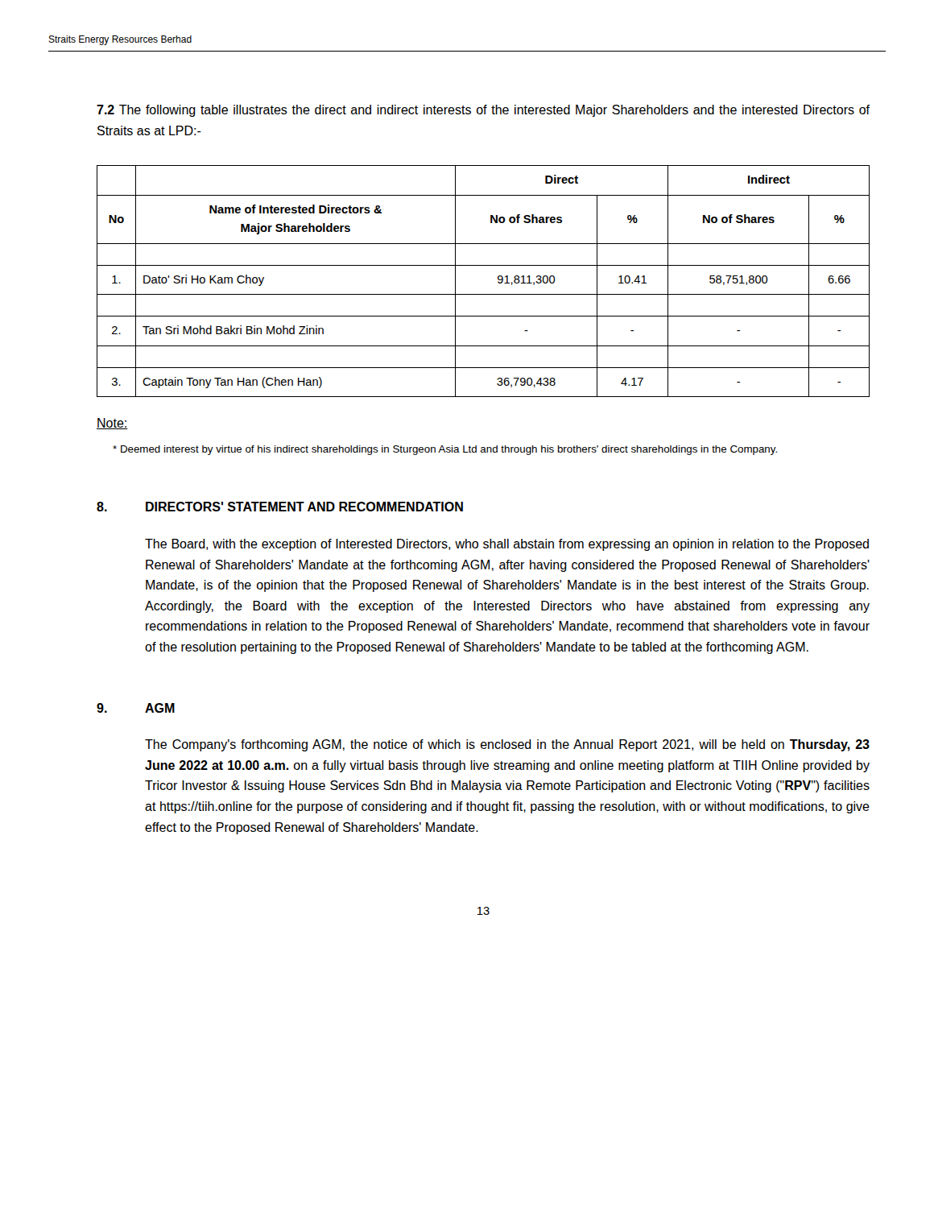Straits Energy Resources Berhad
7.2 The following table illustrates the direct and indirect interests of the interested Major Shareholders and the interested Directors of Straits as at LPD:-
| | | Direct | Indirect |
| --- | --- | --- | --- |
| No | Name of Interested Directors & Major Shareholders | No of Shares | % | No of Shares | % |
| 1. | Dato' Sri Ho Kam Choy | 91,811,300 | 10.41 | 58,751,800 | 6.66 |
| 2. | Tan Sri Mohd Bakri Bin Mohd Zinin | - | - | - | - |
| 3. | Captain Tony Tan Han (Chen Han) | 36,790,438 | 4.17 | - | - |
Note:
* Deemed interest by virtue of his indirect shareholdings in Sturgeon Asia Ltd and through his brothers' direct shareholdings in the Company.
8. DIRECTORS' STATEMENT AND RECOMMENDATION
The Board, with the exception of Interested Directors, who shall abstain from expressing an opinion in relation to the Proposed Renewal of Shareholders' Mandate at the forthcoming AGM, after having considered the Proposed Renewal of Shareholders' Mandate, is of the opinion that the Proposed Renewal of Shareholders' Mandate is in the best interest of the Straits Group. Accordingly, the Board with the exception of the Interested Directors who have abstained from expressing any recommendations in relation to the Proposed Renewal of Shareholders' Mandate, recommend that shareholders vote in favour of the resolution pertaining to the Proposed Renewal of Shareholders' Mandate to be tabled at the forthcoming AGM.
9. AGM
The Company's forthcoming AGM, the notice of which is enclosed in the Annual Report 2021, will be held on Thursday, 23 June 2022 at 10.00 a.m. on a fully virtual basis through live streaming and online meeting platform at TIIH Online provided by Tricor Investor & Issuing House Services Sdn Bhd in Malaysia via Remote Participation and Electronic Voting ("RPV") facilities at https://tiih.online for the purpose of considering and if thought fit, passing the resolution, with or without modifications, to give effect to the Proposed Renewal of Shareholders' Mandate.
13